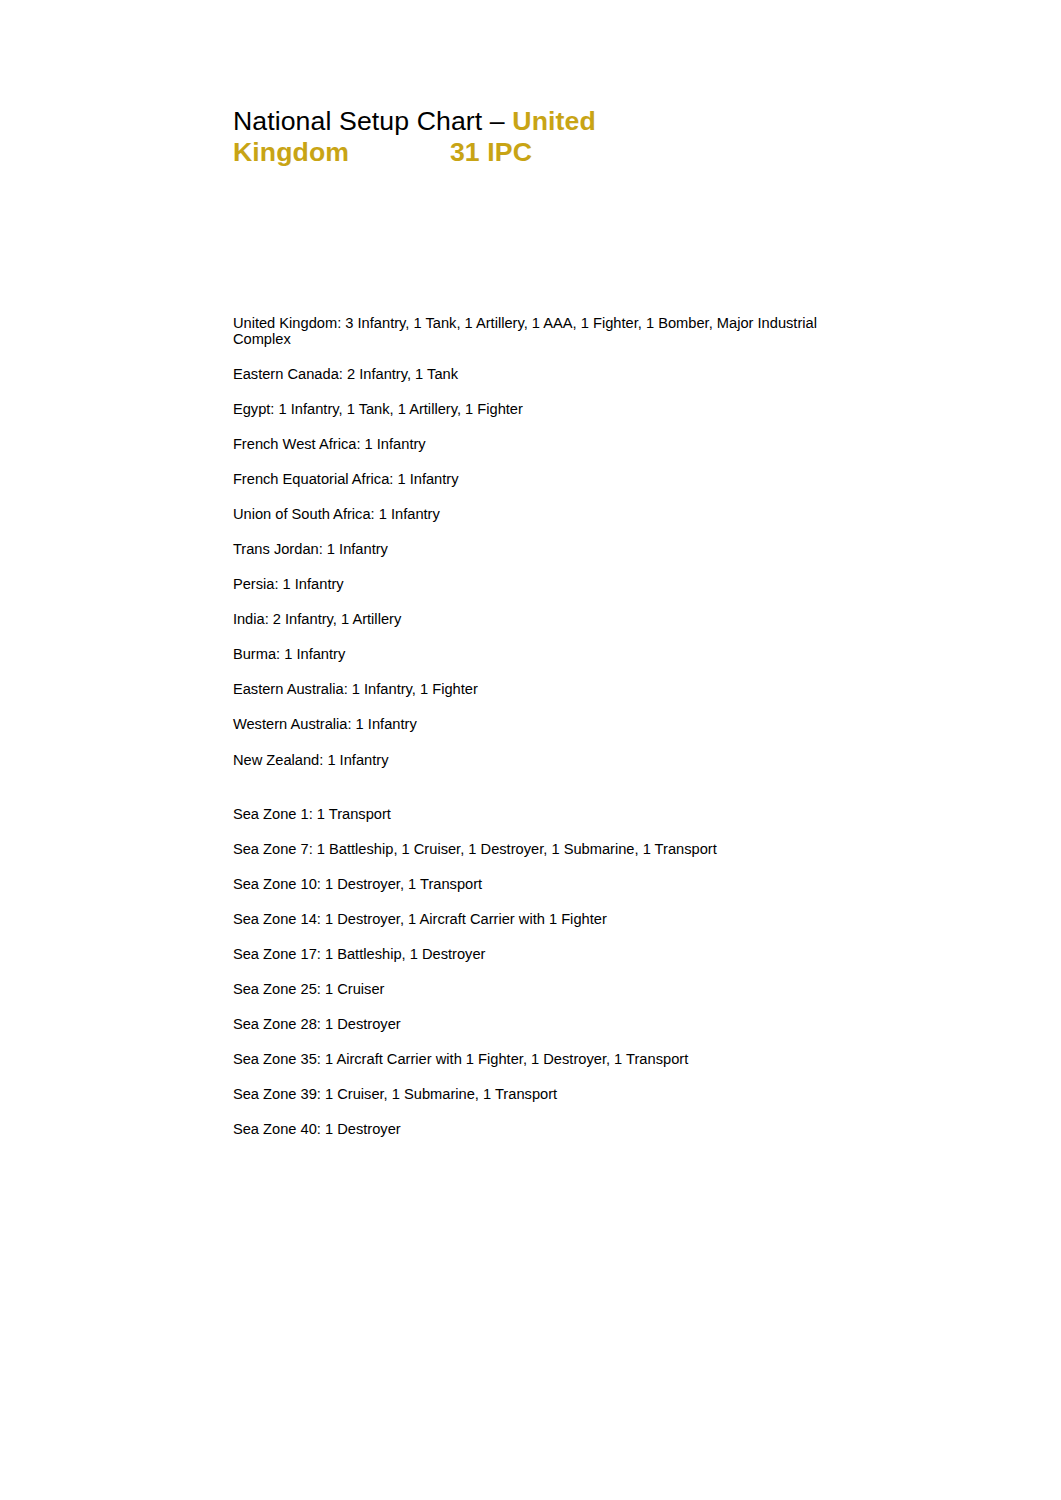National Setup Chart – United Kingdom 31 IPC
United Kingdom: 3 Infantry, 1 Tank, 1 Artillery, 1 AAA, 1 Fighter, 1 Bomber, Major Industrial Complex
Eastern Canada: 2 Infantry, 1 Tank
Egypt: 1 Infantry, 1 Tank, 1 Artillery, 1 Fighter
French West Africa: 1 Infantry
French Equatorial Africa: 1 Infantry
Union of South Africa: 1 Infantry
Trans Jordan: 1 Infantry
Persia: 1 Infantry
India: 2 Infantry, 1 Artillery
Burma: 1 Infantry
Eastern Australia: 1 Infantry, 1 Fighter
Western Australia: 1 Infantry
New Zealand: 1 Infantry
Sea Zone 1: 1 Transport
Sea Zone 7: 1 Battleship, 1 Cruiser, 1 Destroyer, 1 Submarine, 1 Transport
Sea Zone 10: 1 Destroyer, 1 Transport
Sea Zone 14: 1 Destroyer, 1 Aircraft Carrier with 1 Fighter
Sea Zone 17: 1 Battleship, 1 Destroyer
Sea Zone 25: 1 Cruiser
Sea Zone 28: 1 Destroyer
Sea Zone 35: 1 Aircraft Carrier with 1 Fighter, 1 Destroyer, 1 Transport
Sea Zone 39: 1 Cruiser, 1 Submarine, 1 Transport
Sea Zone 40: 1 Destroyer